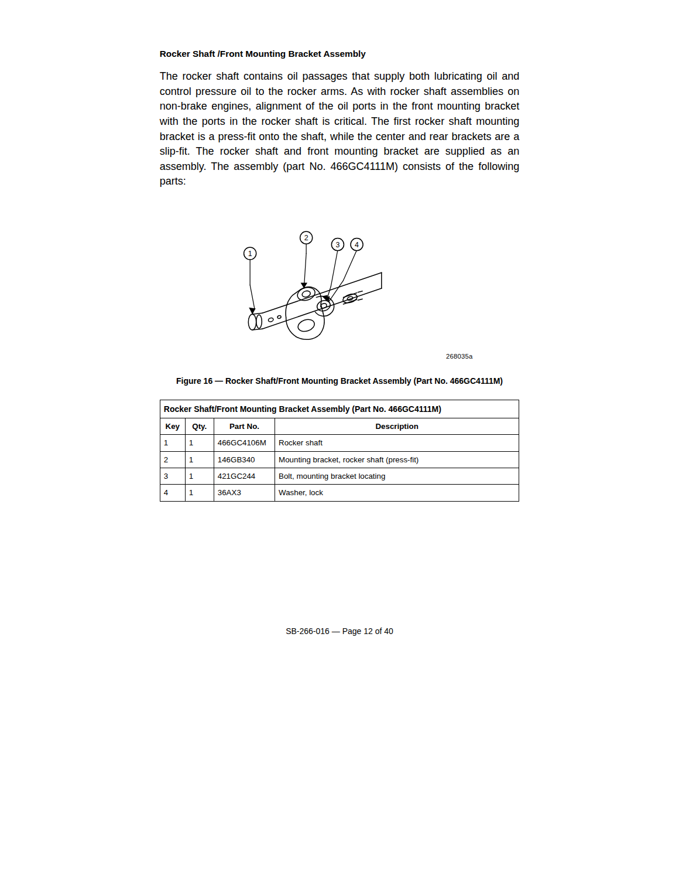Rocker Shaft /Front Mounting Bracket Assembly
The rocker shaft contains oil passages that supply both lubricating oil and control pressure oil to the rocker arms. As with rocker shaft assemblies on non-brake engines, alignment of the oil ports in the front mounting bracket with the ports in the rocker shaft is critical. The first rocker shaft mounting bracket is a press-fit onto the shaft, while the center and rear brackets are a slip-fit. The rocker shaft and front mounting bracket are supplied as an assembly. The assembly (part No. 466GC4111M) consists of the following parts:
1 2 3 4 268035a
Figure 16 — Rocker Shaft/Front Mounting Bracket Assembly (Part No. 466GC4111M)
Rocker Shaft/Front Mounting Bracket Assembly (Part No. 466GC4111M)
| Key | Qty. | Part No. | Description |
| --- | --- | --- | --- |
| 1 | 1 | 466GC4106M | Rocker shaft |
| 2 | 1 | 146GB340 | Mounting bracket, rocker shaft (press-fit) |
| 3 | 1 | 421GC244 | Bolt, mounting bracket locating |
| 4 | 1 | 36AX3 | Washer, lock |
SB-266-016 — Page 12 of 40